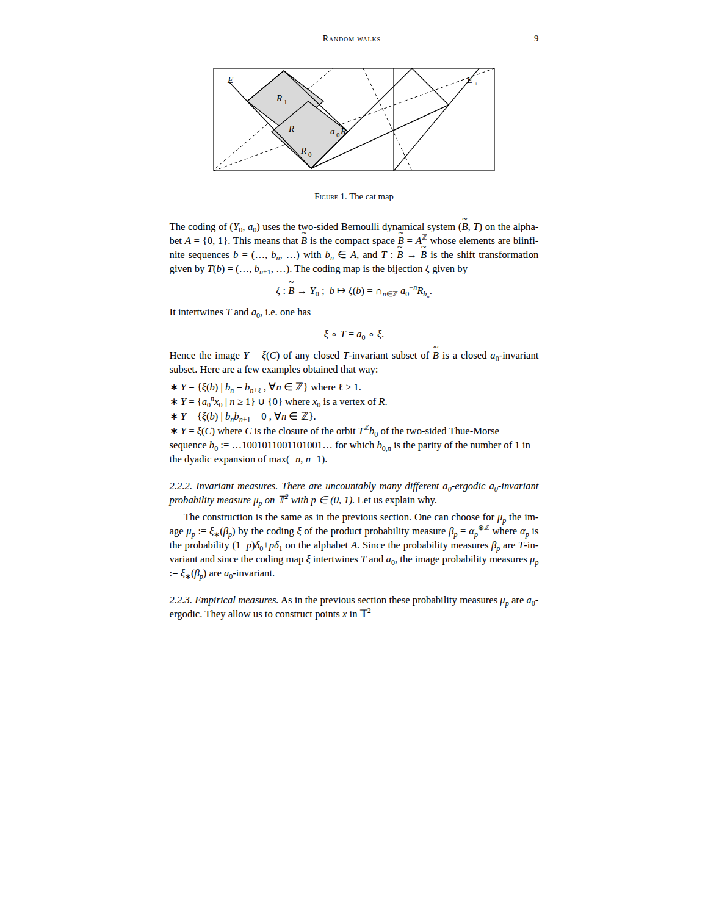Random walks 9
E − E + R 1 R R 0 a 0 R
Figure 1. The cat map
The coding of (Y0, a0) uses the two-sided Bernoulli dynamical system (~B, T) on the alphabet A = {0, 1}. This means that ~B is the compact space ~B = Aℤ whose elements are biinfinite sequences b = (…, bn, …) with bn ∈ A, and T : ~B → ~B is the shift transformation given by T(b) = (…, bn+1, …). The coding map is the bijection ξ given by
ξ : ~B → Y0 ; b ↦ ξ(b) = ∩n∈ℤ a0−nRbn.
It intertwines T and a0, i.e. one has
ξ ∘ T = a0 ∘ ξ.
Hence the image Y = ξ(C) of any closed T-invariant subset of ~B is a closed a0-invariant subset. Here are a few examples obtained that way:
∗ Y = {ξ(b) | bn = bn+ℓ , ∀n ∈ ℤ} where ℓ ≥ 1.
∗ Y = {a0nx0 | n ≥ 1} ∪ {0} where x0 is a vertex of R.
∗ Y = {ξ(b) | bn bn+1 = 0 , ∀n ∈ ℤ}.
∗ Y = ξ(C) where C is the closure of the orbit Tℤb0 of the two-sided Thue-Morse sequence b0 := …1001011001101001… for which b0,n is the parity of the number of 1 in the dyadic expansion of max(−n, n−1).
2.2.2. Invariant measures. There are uncountably many different a0-ergodic a0-invariant probability measure μp on 𝕋2 with p ∈ (0, 1). Let us explain why.
The construction is the same as in the previous section. One can choose for μp the image μp := ξ∗(βp) by the coding ξ of the product probability measure βp = αp⊗ℤ where αp is the probability (1−p)δ0+pδ1 on the alphabet A. Since the probability measures βp are T-invariant and since the coding map ξ intertwines T and a0, the image probability measures μp := ξ∗(βp) are a0-invariant.
2.2.3. Empirical measures. As in the previous section these probability measures μp are a0-ergodic. They allow us to construct points x in 𝕋2